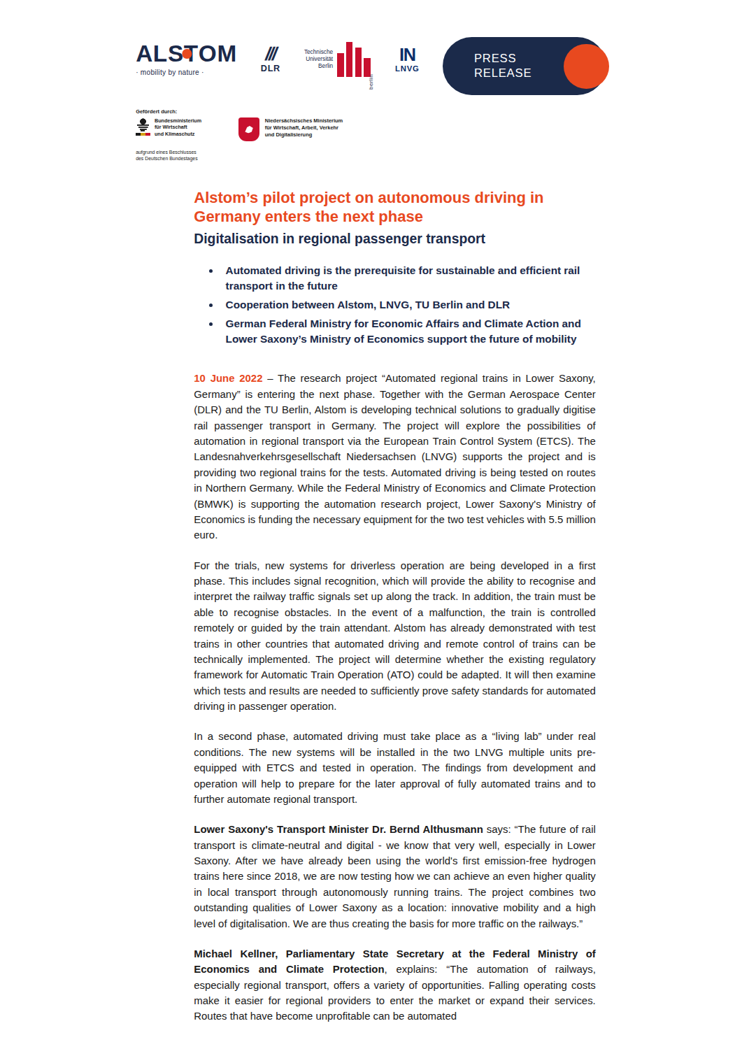ALST OM
· mobility by nature ·
///
DLR
Technische
Universität
Berlin
berlin
IN
LNVG
PRESS RELEASE
Gefördert durch:
Bundesministerium
für Wirtschaft
und Klimaschutz
Niedersächsisches Ministerium
für Wirtschaft, Arbeit, Verkehr
und Digitalisierung
aufgrund eines Beschlusses
des Deutschen Bundestages
Alstom’s pilot project on autonomous driving in Germany enters the next phase
Digitalisation in regional passenger transport
Automated driving is the prerequisite for sustainable and efficient rail transport in the future
Cooperation between Alstom, LNVG, TU Berlin and DLR
German Federal Ministry for Economic Affairs and Climate Action and Lower Saxony’s Ministry of Economics support the future of mobility
10 June 2022 – The research project “Automated regional trains in Lower Saxony, Germany” is entering the next phase. Together with the German Aerospace Center (DLR) and the TU Berlin, Alstom is developing technical solutions to gradually digitise rail passenger transport in Germany. The project will explore the possibilities of automation in regional transport via the European Train Control System (ETCS). The Landesnahverkehrsgesellschaft Niedersachsen (LNVG) supports the project and is providing two regional trains for the tests. Automated driving is being tested on routes in Northern Germany. While the Federal Ministry of Economics and Climate Protection (BMWK) is supporting the automation research project, Lower Saxony's Ministry of Economics is funding the necessary equipment for the two test vehicles with 5.5 million euro.
For the trials, new systems for driverless operation are being developed in a first phase. This includes signal recognition, which will provide the ability to recognise and interpret the railway traffic signals set up along the track. In addition, the train must be able to recognise obstacles. In the event of a malfunction, the train is controlled remotely or guided by the train attendant. Alstom has already demonstrated with test trains in other countries that automated driving and remote control of trains can be technically implemented. The project will determine whether the existing regulatory framework for Automatic Train Operation (ATO) could be adapted. It will then examine which tests and results are needed to sufficiently prove safety standards for automated driving in passenger operation.
In a second phase, automated driving must take place as a “living lab” under real conditions. The new systems will be installed in the two LNVG multiple units pre-equipped with ETCS and tested in operation. The findings from development and operation will help to prepare for the later approval of fully automated trains and to further automate regional transport.
Lower Saxony's Transport Minister Dr. Bernd Althusmann says: “The future of rail transport is climate-neutral and digital - we know that very well, especially in Lower Saxony. After we have already been using the world's first emission-free hydrogen trains here since 2018, we are now testing how we can achieve an even higher quality in local transport through autonomously running trains. The project combines two outstanding qualities of Lower Saxony as a location: innovative mobility and a high level of digitalisation. We are thus creating the basis for more traffic on the railways.”
Michael Kellner, Parliamentary State Secretary at the Federal Ministry of Economics and Climate Protection, explains: “The automation of railways, especially regional transport, offers a variety of opportunities. Falling operating costs make it easier for regional providers to enter the market or expand their services. Routes that have become unprofitable can be automated